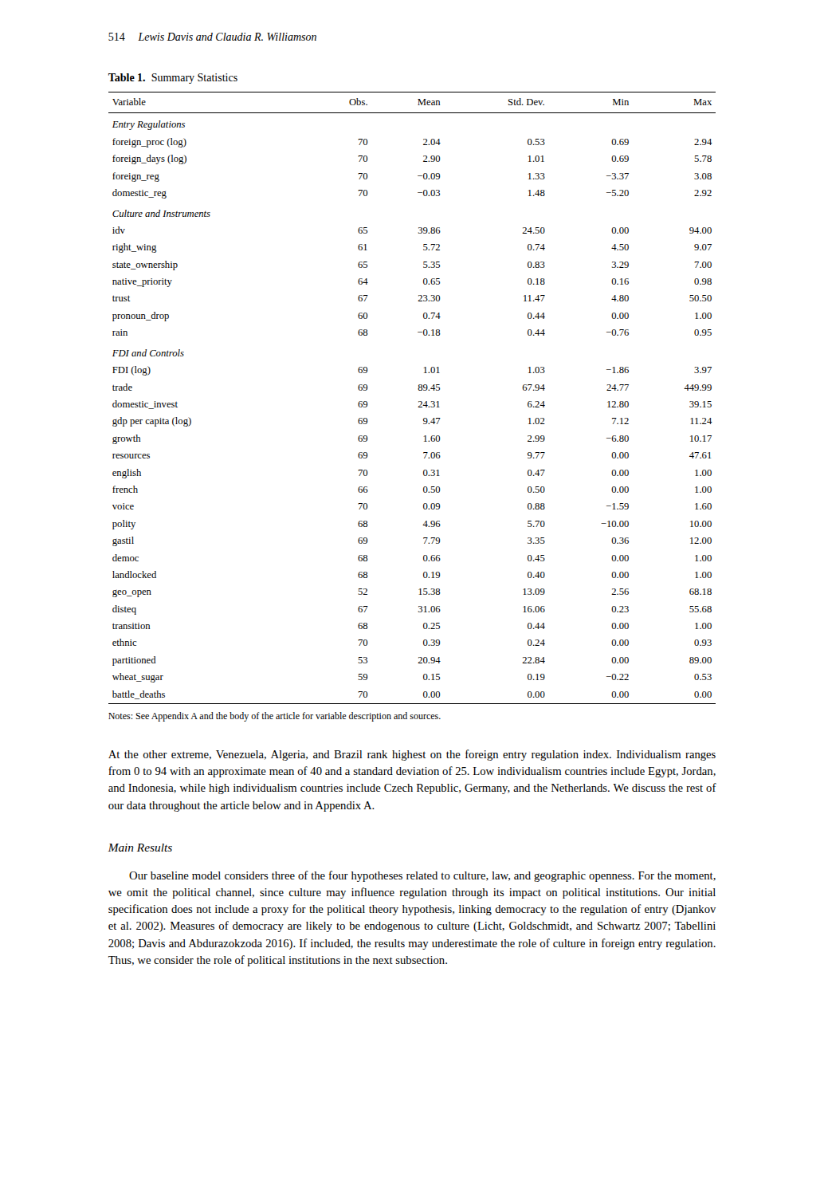514 Lewis Davis and Claudia R. Williamson
Table 1. Summary Statistics
| Variable | Obs. | Mean | Std. Dev. | Min | Max |
| --- | --- | --- | --- | --- | --- |
| Entry Regulations |
| foreign_proc (log) | 70 | 2.04 | 0.53 | 0.69 | 2.94 |
| foreign_days (log) | 70 | 2.90 | 1.01 | 0.69 | 5.78 |
| foreign_reg | 70 | −0.09 | 1.33 | −3.37 | 3.08 |
| domestic_reg | 70 | −0.03 | 1.48 | −5.20 | 2.92 |
| Culture and Instruments |
| idv | 65 | 39.86 | 24.50 | 0.00 | 94.00 |
| right_wing | 61 | 5.72 | 0.74 | 4.50 | 9.07 |
| state_ownership | 65 | 5.35 | 0.83 | 3.29 | 7.00 |
| native_priority | 64 | 0.65 | 0.18 | 0.16 | 0.98 |
| trust | 67 | 23.30 | 11.47 | 4.80 | 50.50 |
| pronoun_drop | 60 | 0.74 | 0.44 | 0.00 | 1.00 |
| rain | 68 | −0.18 | 0.44 | −0.76 | 0.95 |
| FDI and Controls |
| FDI (log) | 69 | 1.01 | 1.03 | −1.86 | 3.97 |
| trade | 69 | 89.45 | 67.94 | 24.77 | 449.99 |
| domestic_invest | 69 | 24.31 | 6.24 | 12.80 | 39.15 |
| gdp per capita (log) | 69 | 9.47 | 1.02 | 7.12 | 11.24 |
| growth | 69 | 1.60 | 2.99 | −6.80 | 10.17 |
| resources | 69 | 7.06 | 9.77 | 0.00 | 47.61 |
| english | 70 | 0.31 | 0.47 | 0.00 | 1.00 |
| french | 66 | 0.50 | 0.50 | 0.00 | 1.00 |
| voice | 70 | 0.09 | 0.88 | −1.59 | 1.60 |
| polity | 68 | 4.96 | 5.70 | −10.00 | 10.00 |
| gastil | 69 | 7.79 | 3.35 | 0.36 | 12.00 |
| democ | 68 | 0.66 | 0.45 | 0.00 | 1.00 |
| landlocked | 68 | 0.19 | 0.40 | 0.00 | 1.00 |
| geo_open | 52 | 15.38 | 13.09 | 2.56 | 68.18 |
| disteq | 67 | 31.06 | 16.06 | 0.23 | 55.68 |
| transition | 68 | 0.25 | 0.44 | 0.00 | 1.00 |
| ethnic | 70 | 0.39 | 0.24 | 0.00 | 0.93 |
| partitioned | 53 | 20.94 | 22.84 | 0.00 | 89.00 |
| wheat_sugar | 59 | 0.15 | 0.19 | −0.22 | 0.53 |
| battle_deaths | 70 | 0.00 | 0.00 | 0.00 | 0.00 |
Notes: See Appendix A and the body of the article for variable description and sources.
At the other extreme, Venezuela, Algeria, and Brazil rank highest on the foreign entry regulation index. Individualism ranges from 0 to 94 with an approximate mean of 40 and a standard deviation of 25. Low individualism countries include Egypt, Jordan, and Indonesia, while high individualism countries include Czech Republic, Germany, and the Netherlands. We discuss the rest of our data throughout the article below and in Appendix A.
Main Results
Our baseline model considers three of the four hypotheses related to culture, law, and geographic openness. For the moment, we omit the political channel, since culture may influence regulation through its impact on political institutions. Our initial specification does not include a proxy for the political theory hypothesis, linking democracy to the regulation of entry (Djankov et al. 2002). Measures of democracy are likely to be endogenous to culture (Licht, Goldschmidt, and Schwartz 2007; Tabellini 2008; Davis and Abdurazokzoda 2016). If included, the results may underestimate the role of culture in foreign entry regulation. Thus, we consider the role of political institutions in the next subsection.